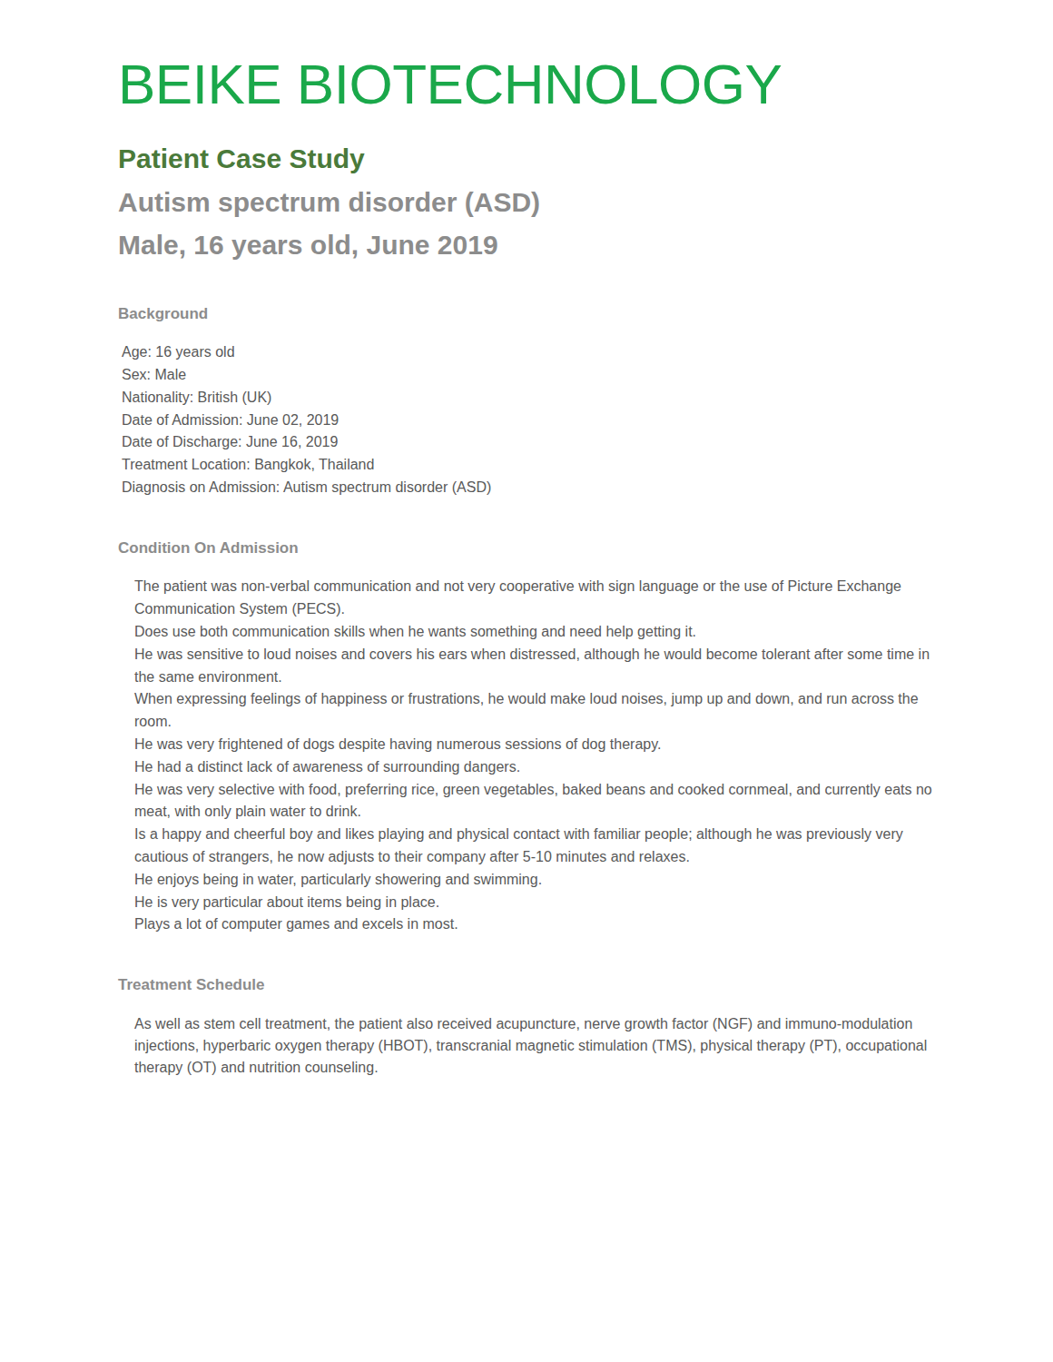BEIKE BIOTECHNOLOGY
Patient Case Study
Autism spectrum disorder (ASD)
Male, 16 years old, June 2019
Background
Age: 16 years old
Sex: Male
Nationality: British (UK)
Date of Admission: June 02, 2019
Date of Discharge: June 16, 2019
Treatment Location: Bangkok, Thailand
Diagnosis on Admission: Autism spectrum disorder (ASD)
Condition On Admission
The patient was non-verbal communication and not very cooperative with sign language or the use of Picture Exchange Communication System (PECS).
Does use both communication skills when he wants something and need help getting it.
He was sensitive to loud noises and covers his ears when distressed, although he would become tolerant after some time in the same environment.
When expressing feelings of happiness or frustrations, he would make loud noises, jump up and down, and run across the room.
He was very frightened of dogs despite having numerous sessions of dog therapy.
He had a distinct lack of awareness of surrounding dangers.
He was very selective with food, preferring rice, green vegetables, baked beans and cooked cornmeal, and currently eats no meat, with only plain water to drink.
Is a happy and cheerful boy and likes playing and physical contact with familiar people; although he was previously very cautious of strangers, he now adjusts to their company after 5-10 minutes and relaxes.
He enjoys being in water, particularly showering and swimming.
He is very particular about items being in place.
Plays a lot of computer games and excels in most.
Treatment Schedule
As well as stem cell treatment, the patient also received acupuncture, nerve growth factor (NGF) and immuno-modulation injections, hyperbaric oxygen therapy (HBOT), transcranial magnetic stimulation (TMS), physical therapy (PT), occupational therapy (OT) and nutrition counseling.